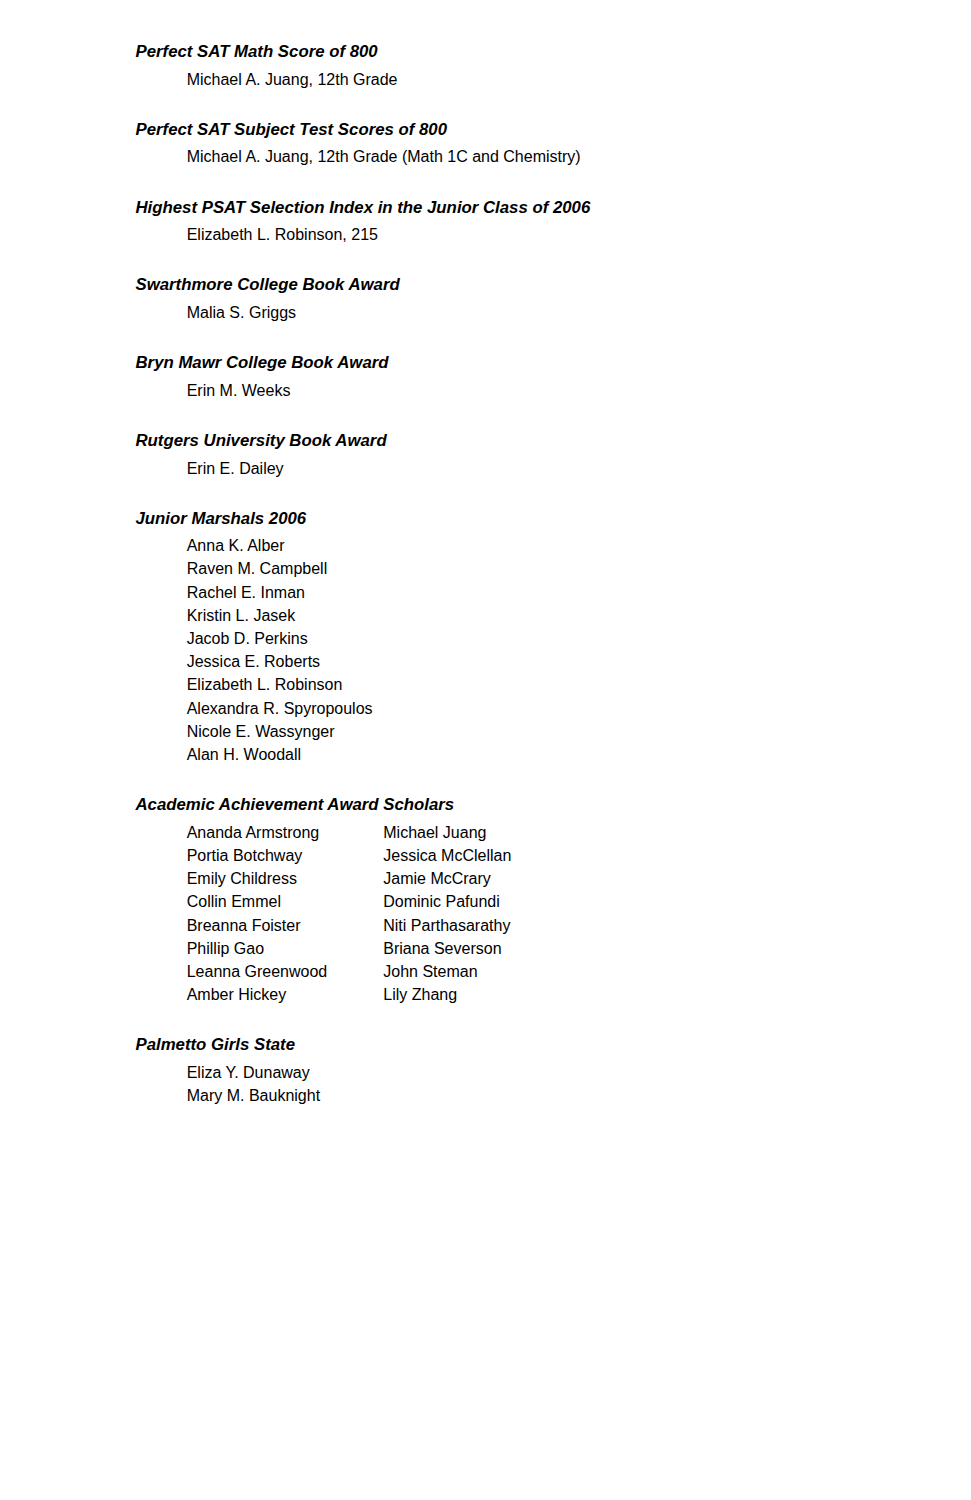Perfect SAT Math Score of 800
Michael A. Juang, 12th Grade
Perfect SAT Subject Test Scores of 800
Michael A. Juang, 12th Grade (Math 1C and Chemistry)
Highest PSAT Selection Index in the Junior Class of 2006
Elizabeth L. Robinson, 215
Swarthmore College Book Award
Malia S. Griggs
Bryn Mawr College Book Award
Erin M. Weeks
Rutgers University Book Award
Erin E. Dailey
Junior Marshals 2006
Anna K. Alber
Raven M. Campbell
Rachel E. Inman
Kristin L. Jasek
Jacob D. Perkins
Jessica E. Roberts
Elizabeth L. Robinson
Alexandra R. Spyropoulos
Nicole E. Wassynger
Alan H. Woodall
Academic Achievement Award Scholars
| Ananda Armstrong | Michael Juang |
| Portia Botchway | Jessica McClellan |
| Emily Childress | Jamie McCrary |
| Collin Emmel | Dominic Pafundi |
| Breanna Foister | Niti Parthasarathy |
| Phillip Gao | Briana Severson |
| Leanna Greenwood | John Steman |
| Amber Hickey | Lily Zhang |
Palmetto Girls State
Eliza Y. Dunaway
Mary M. Bauknight